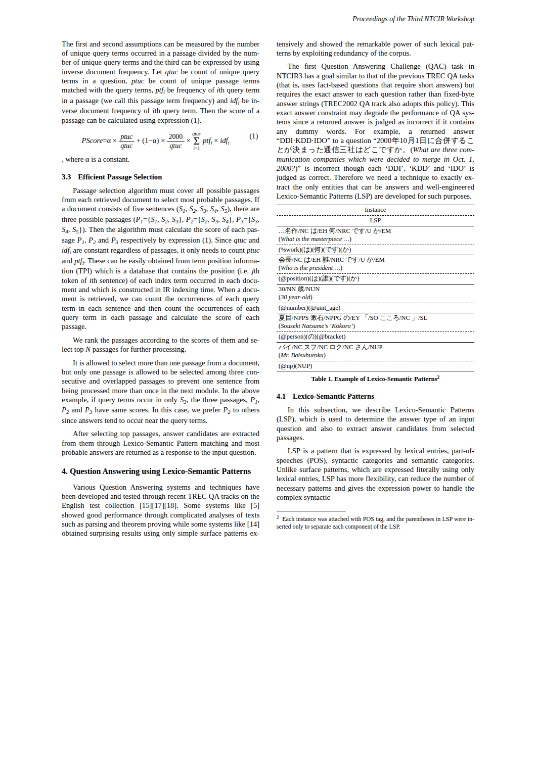Proceedings of the Third NTCIR Workshop
The first and second assumptions can be measured by the number of unique query terms occurred in a passage divided by the number of unique query terms and the third can be expressed by using inverse document frequency. Let qtuc be count of unique query terms in a question, ptuc be count of unique passage terms matched with the query terms, ptfi be frequency of ith query term in a passage (we call this passage term frequency) and idfi be inverse document frequency of ith query term. Then the score of a passage can be calculated using expression (1).
(1) PScore=α × ptuc qtuc + (1−α) × 2000 qtuc × qtuc Σi=1 ptfi × idfi
, where α is a constant.
3.3 Efficient Passage Selection
Passage selection algorithm must cover all possible passages from each retrieved document to select most probable passages. If a document consists of five sentences (S1, S2, S3, S4, S5), there are three possible passages (P1={S1, S2, S3}, P2={S2, S3, S4}, P3={S3, S4, S5}). Then the algorithm must calculate the score of each passage P1, P2 and P3 respectively by expression (1). Since qtuc and idfi are constant regardless of passages, it only needs to count ptuc and ptfi. These can be easily obtained from term position information (TPI) which is a database that contains the position (i.e. jth token of ith sentence) of each index term occurred in each document and which is constructed in IR indexing time. When a document is retrieved, we can count the occurrences of each query term in each sentence and then count the occurrences of each query term in each passage and calculate the score of each passage.
We rank the passages according to the scores of them and select top N passages for further processing.
It is allowed to select more than one passage from a document, but only one passage is allowed to be selected among three consecutive and overlapped passages to prevent one sentence from being processed more than once in the next module. In the above example, if query terms occur in only S3, the three passages, P1, P2 and P3 have same scores. In this case, we prefer P2 to others since answers tend to occur near the query terms.
After selecting top passages, answer candidates are extracted from them through Lexico-Semantic Pattern matching and most probable answers are returned as a response to the input question.
4. Question Answering using Lexico-Semantic Patterns
Various Question Answering systems and techniques have been developed and tested through recent TREC QA tracks on the English test collection [15][17][18]. Some systems like [5] showed good performance through complicated analyses of texts such as parsing and theorem proving while some systems like [14] obtained surprising results using only simple surface patterns extensively and showed the remarkable power of such lexical patterns by exploiting redundancy of the corpus.
The first Question Answering Challenge (QAC) task in NTCIR3 has a goal similar to that of the previous TREC QA tasks (that is, uses fact-based questions that require short answers) but requires the exact answer to each question rather than fixed-byte answer strings (TREC2002 QA track also adopts this policy). This exact answer constraint may degrade the performance of QA systems since a returned answer is judged as incorrect if it contains any dummy words. For example, a returned answer “DDI·KDD·IDO” to a question “2000年10月1日に合併することが決まった通信三社はどこですか。(What are three communication companies which were decided to merge in Oct. 1, 2000?)” is incorrect though each ‘DDI’, ‘KDD’ and ‘IDO’ is judged as correct. Therefore we need a technique to exactly extract the only entities that can be answers and well-engineered Lexico-Semantic Patterns (LSP) are developed for such purposes.
Table 1. Example of Lexico-Semantic Patterns 2
| Instance |
| --- |
| LSP |
| … 名作 /NC は /EH 何 /NRC です /U か /EM ( What is the masterpiece … ) |
| (%work)( は )( 何 )( です )( か ) |
| 会長 /NC は /EH 誰 /NRC です /U か /EM ( Who is the president … ) |
| (@position)( は )( 誰 )( です )( か ) |
| 30/NN 歳 /NUN ( 30 year-old ) |
| (@number)(@unit_age) |
| 夏目 /NPPS 漱石 /NPPG の /EY 「 /SO こころ /NC 」 /SL ( Souseki Natsume’s ‘Kokoro’ ) |
| (@person)( の )(@bracket) |
| バイ /NC スフ /NC ロク /NC さん /NUP ( Mr. Baisuhuroku ) |
| (@np)(NUP) |
4.1 Lexico-Semantic Patterns
In this subsection, we describe Lexico-Semantic Patterns (LSP), which is used to determine the answer type of an input question and also to extract answer candidates from selected passages.
LSP is a pattern that is expressed by lexical entries, part-of-speeches (POS), syntactic categories and semantic categories. Unlike surface patterns, which are expressed literally using only lexical entries, LSP has more flexibility, can reduce the number of necessary patterns and gives the expression power to handle the complex syntactic
2 Each instance was attached with POS tag, and the parentheses in LSP were inserted only to separate each component of the LSP.